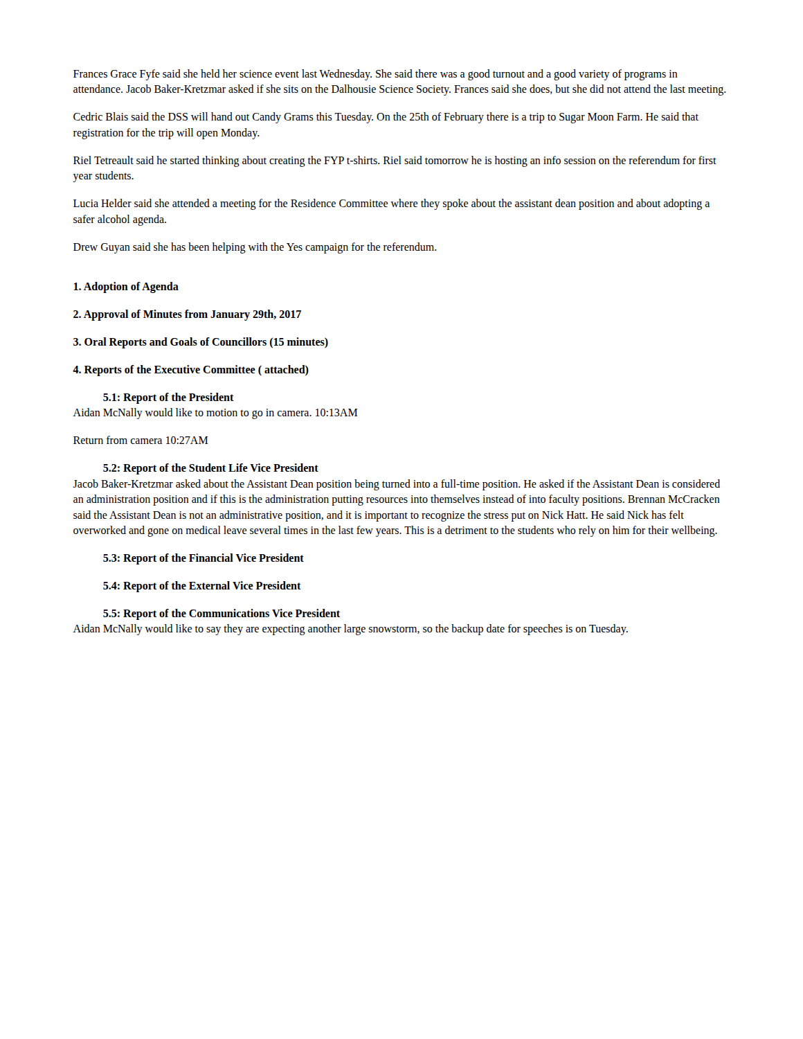Frances Grace Fyfe said she held her science event last Wednesday. She said there was a good turnout and a good variety of programs in attendance. Jacob Baker-Kretzmar asked if she sits on the Dalhousie Science Society. Frances said she does, but she did not attend the last meeting.
Cedric Blais said the DSS will hand out Candy Grams this Tuesday. On the 25th of February there is a trip to Sugar Moon Farm. He said that registration for the trip will open Monday.
Riel Tetreault said he started thinking about creating the FYP t-shirts. Riel said tomorrow he is hosting an info session on the referendum for first year students.
Lucia Helder said she attended a meeting for the Residence Committee where they spoke about the assistant dean position and about adopting a safer alcohol agenda.
Drew Guyan said she has been helping with the Yes campaign for the referendum.
1. Adoption of Agenda
2. Approval of Minutes from January 29th, 2017
3. Oral Reports and Goals of Councillors (15 minutes)
4. Reports of the Executive Committee ( attached)
5.1: Report of the President
Aidan McNally would like to motion to go in camera. 10:13AM
Return from camera 10:27AM
5.2: Report of the Student Life Vice President
Jacob Baker-Kretzmar asked about the Assistant Dean position being turned into a full-time position. He asked if the Assistant Dean is considered an administration position and if this is the administration putting resources into themselves instead of into faculty positions. Brennan McCracken said the Assistant Dean is not an administrative position, and it is important to recognize the stress put on Nick Hatt. He said Nick has felt overworked and gone on medical leave several times in the last few years. This is a detriment to the students who rely on him for their wellbeing.
5.3: Report of the Financial Vice President
5.4: Report of the External Vice President
5.5: Report of the Communications Vice President
Aidan McNally would like to say they are expecting another large snowstorm, so the backup date for speeches is on Tuesday.